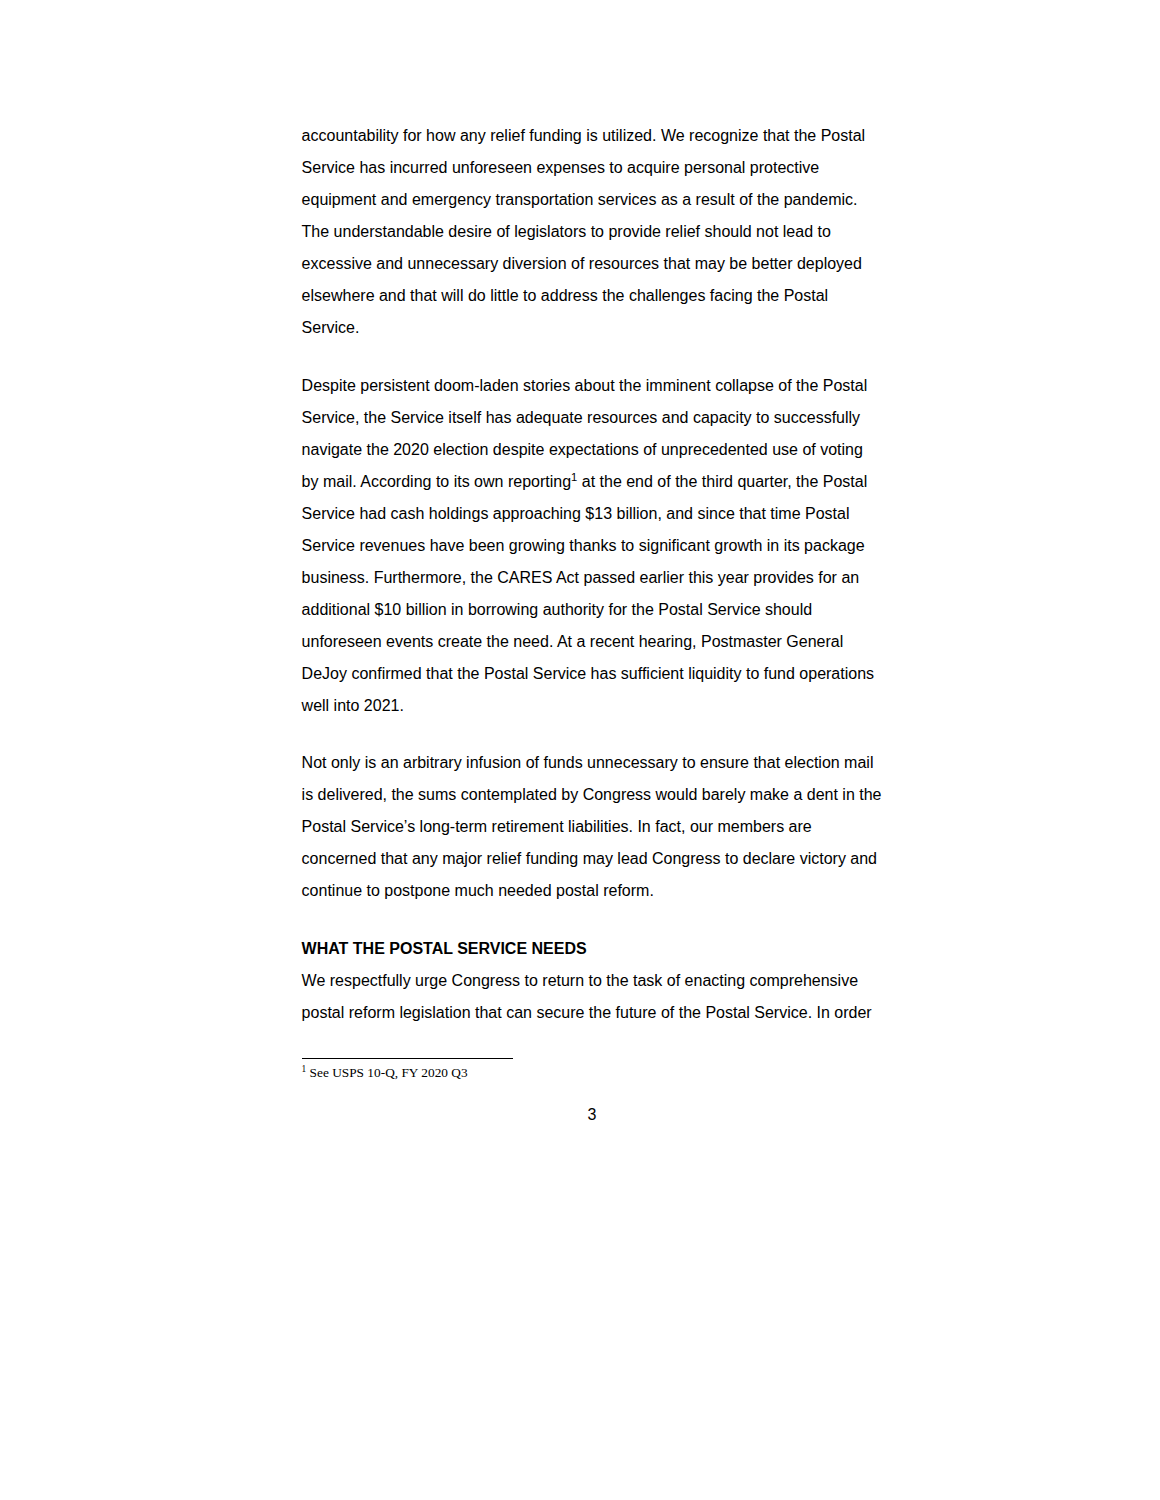accountability for how any relief funding is utilized. We recognize that the Postal Service has incurred unforeseen expenses to acquire personal protective equipment and emergency transportation services as a result of the pandemic. The understandable desire of legislators to provide relief should not lead to excessive and unnecessary diversion of resources that may be better deployed elsewhere and that will do little to address the challenges facing the Postal Service.
Despite persistent doom-laden stories about the imminent collapse of the Postal Service, the Service itself has adequate resources and capacity to successfully navigate the 2020 election despite expectations of unprecedented use of voting by mail. According to its own reporting1 at the end of the third quarter, the Postal Service had cash holdings approaching $13 billion, and since that time Postal Service revenues have been growing thanks to significant growth in its package business. Furthermore, the CARES Act passed earlier this year provides for an additional $10 billion in borrowing authority for the Postal Service should unforeseen events create the need. At a recent hearing, Postmaster General DeJoy confirmed that the Postal Service has sufficient liquidity to fund operations well into 2021.
Not only is an arbitrary infusion of funds unnecessary to ensure that election mail is delivered, the sums contemplated by Congress would barely make a dent in the Postal Service’s long-term retirement liabilities. In fact, our members are concerned that any major relief funding may lead Congress to declare victory and continue to postpone much needed postal reform.
What the Postal Service Needs
We respectfully urge Congress to return to the task of enacting comprehensive postal reform legislation that can secure the future of the Postal Service. In order
1 See USPS 10-Q, FY 2020 Q3
3